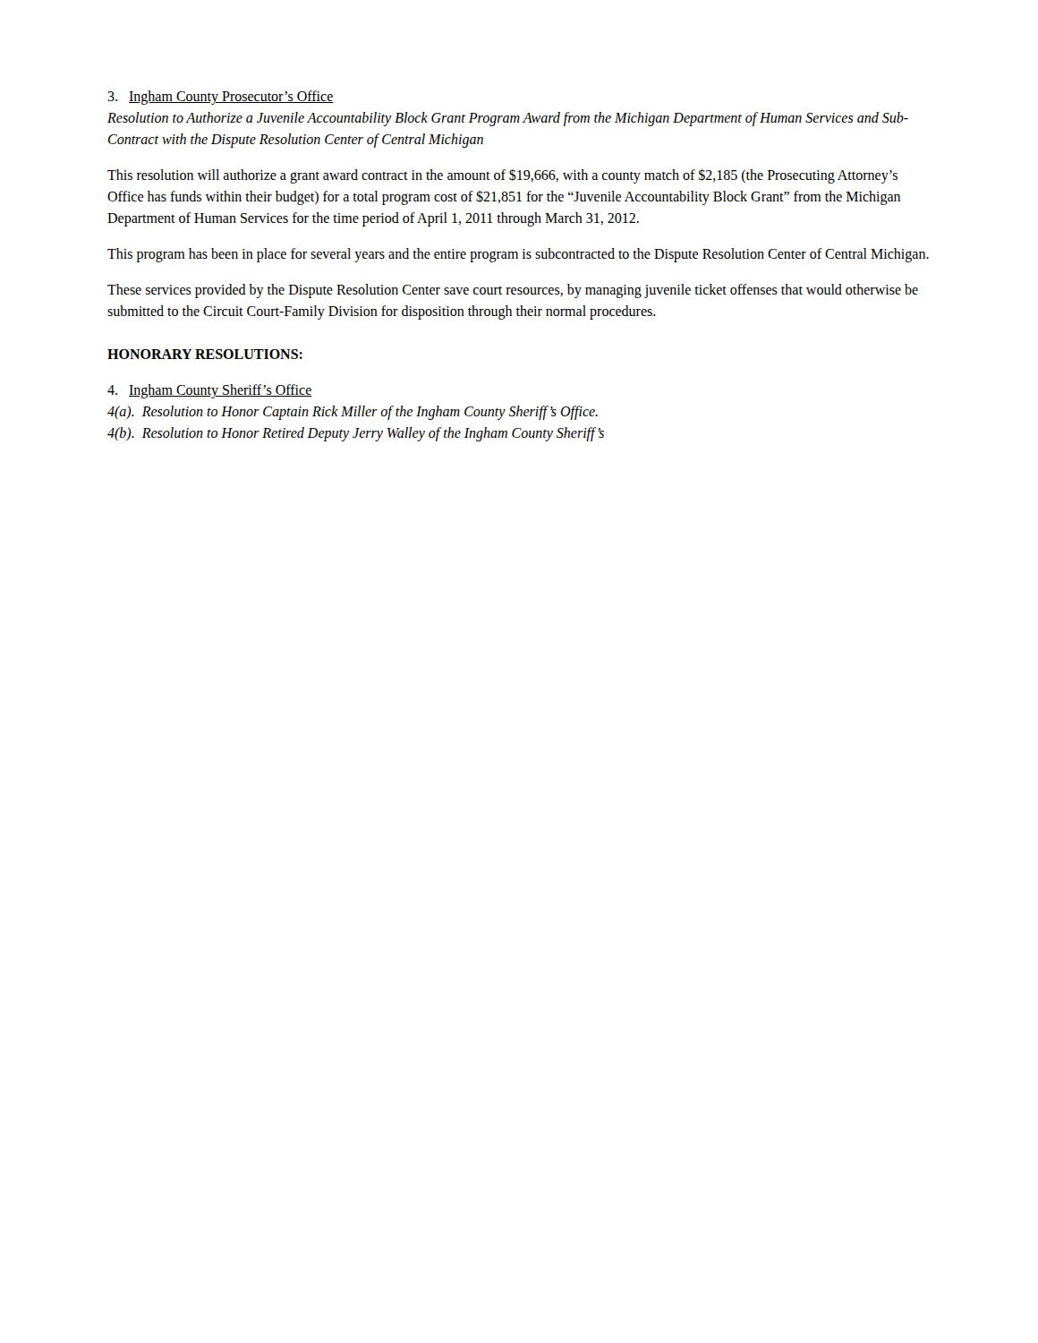3. Ingham County Prosecutor’s Office
Resolution to Authorize a Juvenile Accountability Block Grant Program Award from the Michigan Department of Human Services and Sub-Contract with the Dispute Resolution Center of Central Michigan
This resolution will authorize a grant award contract in the amount of $19,666, with a county match of $2,185 (the Prosecuting Attorney’s Office has funds within their budget) for a total program cost of $21,851 for the “Juvenile Accountability Block Grant” from the Michigan Department of Human Services for the time period of April 1, 2011 through March 31, 2012.
This program has been in place for several years and the entire program is subcontracted to the Dispute Resolution Center of Central Michigan.
These services provided by the Dispute Resolution Center save court resources, by managing juvenile ticket offenses that would otherwise be submitted to the Circuit Court-Family Division for disposition through their normal procedures.
HONORARY RESOLUTIONS:
4. Ingham County Sheriff’s Office
4(a). Resolution to Honor Captain Rick Miller of the Ingham County Sheriff’s Office.
4(b). Resolution to Honor Retired Deputy Jerry Walley of the Ingham County Sheriff’s